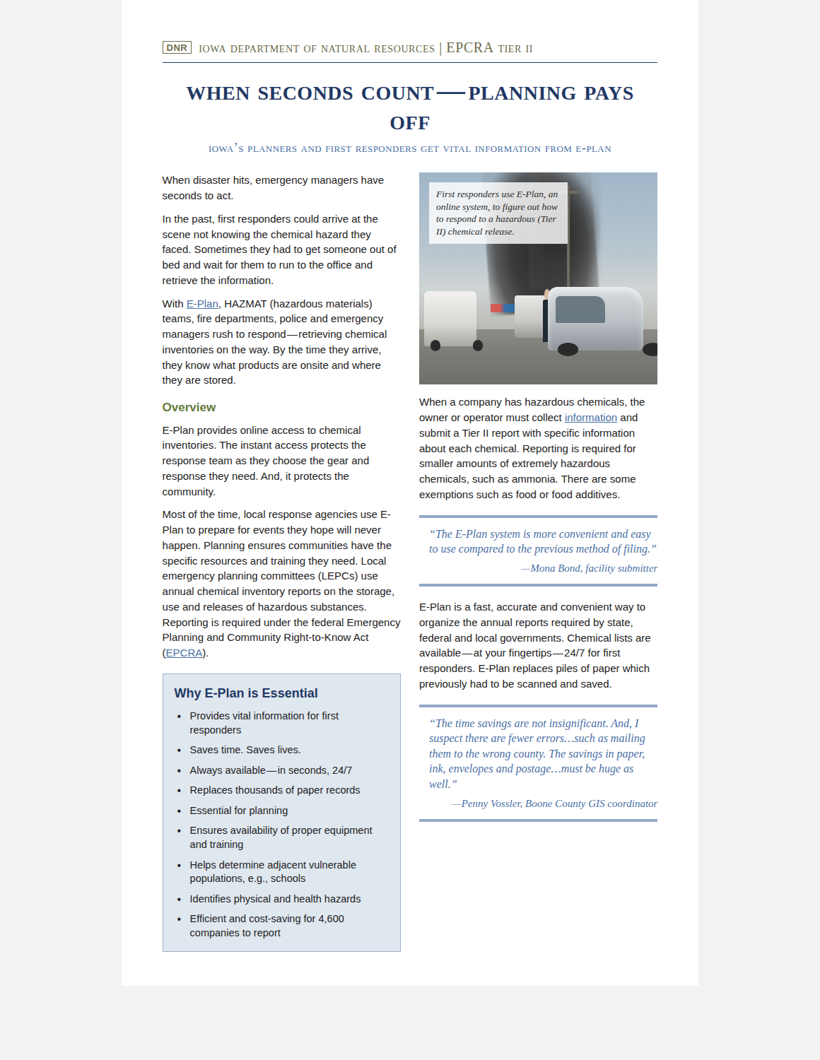DNR Iowa Department of Natural Resources | EPCRA Tier II
When Seconds Count — Planning Pays Off
Iowa’s Planners and First Responders Get Vital Information From E-Plan
When disaster hits, emergency managers have seconds to act.
In the past, first responders could arrive at the scene not knowing the chemical hazard they faced. Sometimes they had to get someone out of bed and wait for them to run to the office and retrieve the information.
With E-Plan, HAZMAT (hazardous materials) teams, fire departments, police and emergency managers rush to respond — retrieving chemical inventories on the way. By the time they arrive, they know what products are onsite and where they are stored.
Overview
E-Plan provides online access to chemical inventories. The instant access protects the response team as they choose the gear and response they need. And, it protects the community.
Most of the time, local response agencies use E-Plan to prepare for events they hope will never happen. Planning ensures communities have the specific resources and training they need. Local emergency planning committees (LEPCs) use annual chemical inventory reports on the storage, use and releases of hazardous substances. Reporting is required under the federal Emergency Planning and Community Right-to-Know Act (EPCRA).
Why E-Plan is Essential
Provides vital information for first responders
Saves time. Saves lives.
Always available — in seconds, 24/7
Replaces thousands of paper records
Essential for planning
Ensures availability of proper equipment and training
Helps determine adjacent vulnerable populations, e.g., schools
Identifies physical and health hazards
Efficient and cost-saving for 4,600 companies to report
First responders use E-Plan, an online system, to figure out how to respond to a hazardous (Tier II) chemical release.
When a company has hazardous chemicals, the owner or operator must collect information and submit a Tier II report with specific information about each chemical. Reporting is required for smaller amounts of extremely hazardous chemicals, such as ammonia. There are some exemptions such as food or food additives.
“The E-Plan system is more convenient and easy to use compared to the previous method of filing.”
—Mona Bond, facility submitter
E-Plan is a fast, accurate and convenient way to organize the annual reports required by state, federal and local governments. Chemical lists are available — at your fingertips — 24/7 for first responders. E-Plan replaces piles of paper which previously had to be scanned and saved.
“The time savings are not insignificant. And, I suspect there are fewer errors…such as mailing them to the wrong county. The savings in paper, ink, envelopes and postage…must be huge as well.”
—Penny Vossler, Boone County GIS coordinator